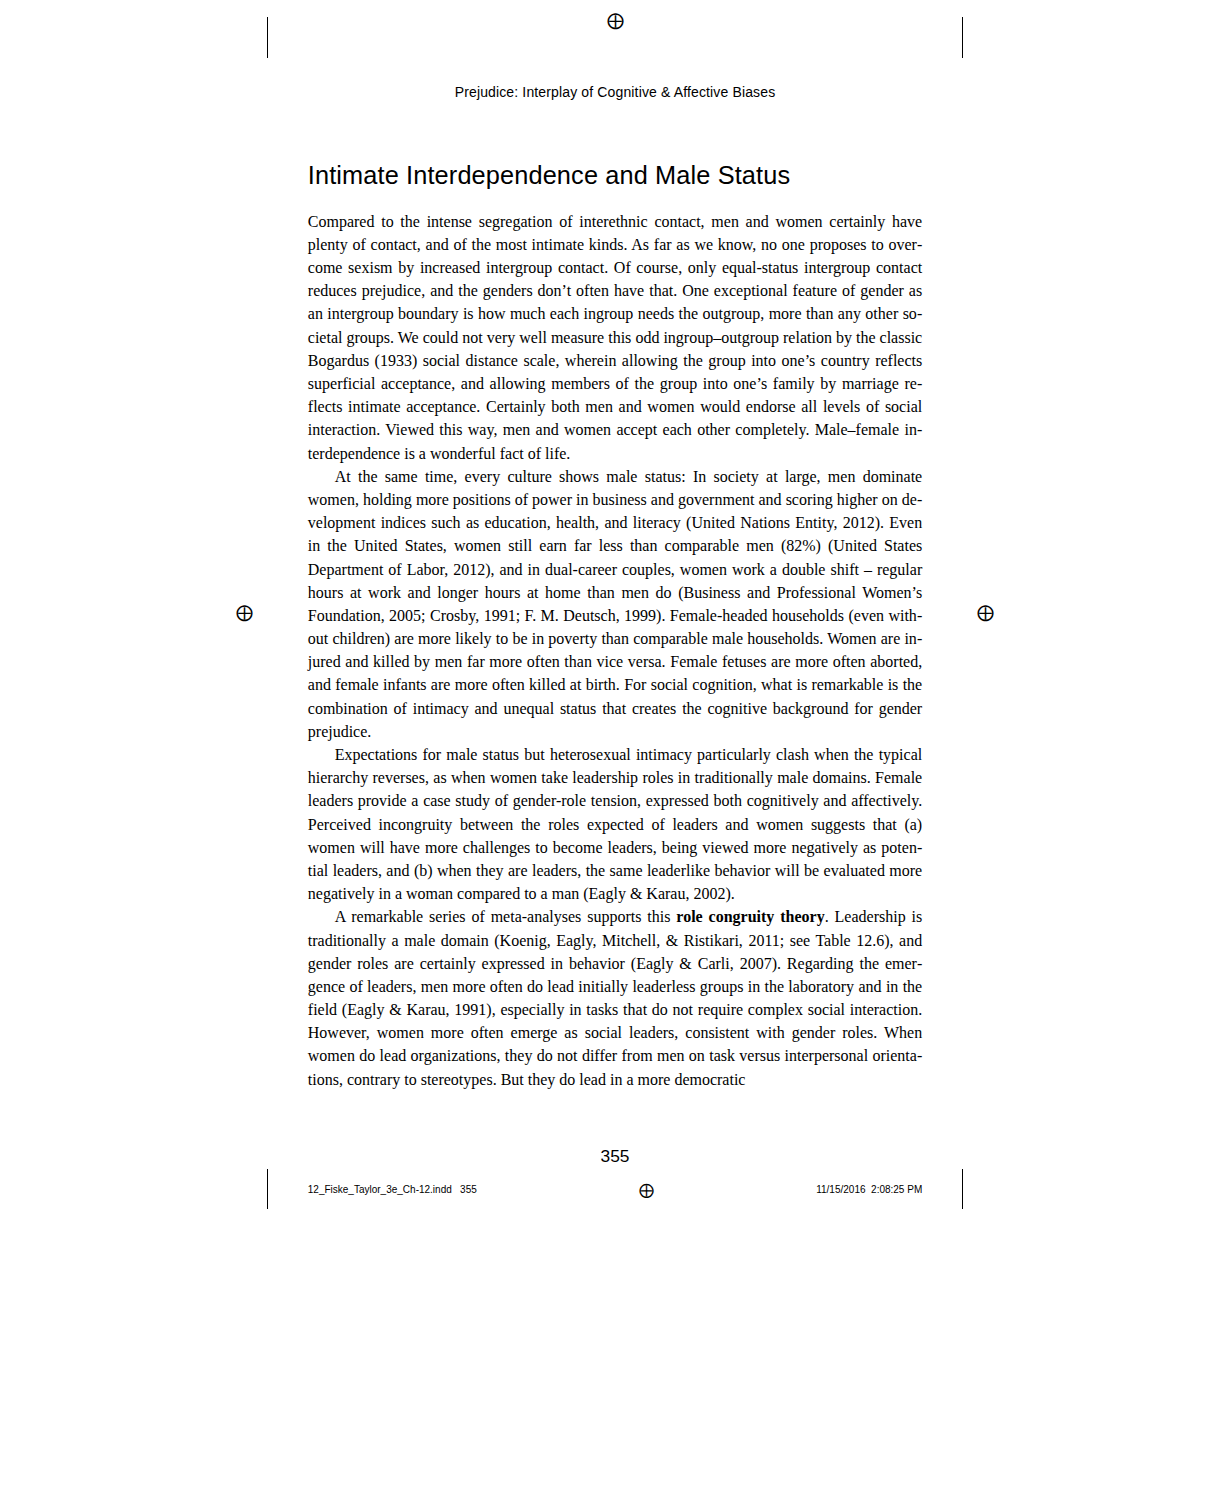⨁
⨁
⨁
Prejudice: Interplay of Cognitive & Affective Biases
Intimate Interdependence and Male Status
Compared to the intense segregation of interethnic contact, men and women certainly have plenty of contact, and of the most intimate kinds. As far as we know, no one proposes to overcome sexism by increased intergroup contact. Of course, only equal-status intergroup contact reduces prejudice, and the genders don’t often have that. One exceptional feature of gender as an intergroup boundary is how much each ingroup needs the outgroup, more than any other societal groups. We could not very well measure this odd ingroup–outgroup relation by the classic Bogardus (1933) social distance scale, wherein allowing the group into one’s country reflects superficial acceptance, and allowing members of the group into one’s family by marriage reflects intimate acceptance. Certainly both men and women would endorse all levels of social interaction. Viewed this way, men and women accept each other completely. Male–female interdependence is a wonderful fact of life.
At the same time, every culture shows male status: In society at large, men dominate women, holding more positions of power in business and government and scoring higher on development indices such as education, health, and literacy (United Nations Entity, 2012). Even in the United States, women still earn far less than comparable men (82%) (United States Department of Labor, 2012), and in dual-career couples, women work a double shift – regular hours at work and longer hours at home than men do (Business and Professional Women’s Foundation, 2005; Crosby, 1991; F. M. Deutsch, 1999). Female-headed households (even without children) are more likely to be in poverty than comparable male households. Women are injured and killed by men far more often than vice versa. Female fetuses are more often aborted, and female infants are more often killed at birth. For social cognition, what is remarkable is the combination of intimacy and unequal status that creates the cognitive background for gender prejudice.
Expectations for male status but heterosexual intimacy particularly clash when the typical hierarchy reverses, as when women take leadership roles in traditionally male domains. Female leaders provide a case study of gender-role tension, expressed both cognitively and affectively. Perceived incongruity between the roles expected of leaders and women suggests that (a) women will have more challenges to become leaders, being viewed more negatively as potential leaders, and (b) when they are leaders, the same leaderlike behavior will be evaluated more negatively in a woman compared to a man (Eagly & Karau, 2002).
A remarkable series of meta-analyses supports this role congruity theory. Leadership is traditionally a male domain (Koenig, Eagly, Mitchell, & Ristikari, 2011; see Table 12.6), and gender roles are certainly expressed in behavior (Eagly & Carli, 2007). Regarding the emergence of leaders, men more often do lead initially leaderless groups in the laboratory and in the field (Eagly & Karau, 1991), especially in tasks that do not require complex social interaction. However, women more often emerge as social leaders, consistent with gender roles. When women do lead organizations, they do not differ from men on task versus interpersonal orientations, contrary to stereotypes. But they do lead in a more democratic
355
12_Fiske_Taylor_3e_Ch-12.indd 355
⨁
11/15/2016 2:08:25 PM